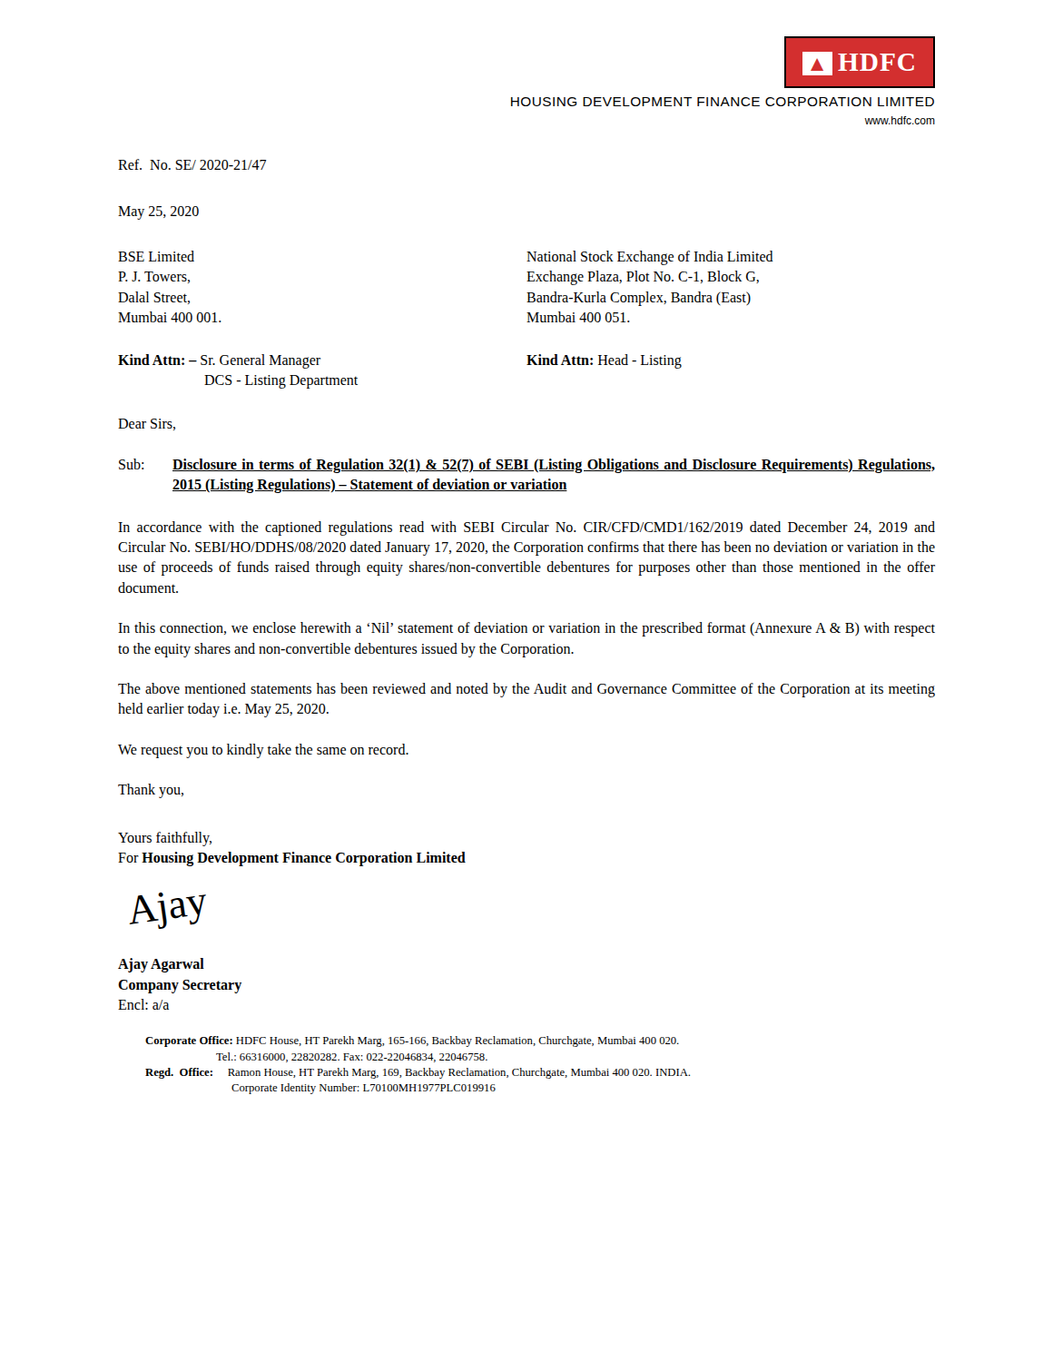▲HDFC
HOUSING DEVELOPMENT FINANCE CORPORATION LIMITED
www.hdfc.com
Ref. No. SE/ 2020-21/47
May 25, 2020
| BSE Limited P. J. Towers, Dalal Street, Mumbai 400 001. | National Stock Exchange of India Limited Exchange Plaza, Plot No. C-1, Block G, Bandra-Kurla Complex, Bandra (East) Mumbai 400 051. |
| Kind Attn: – Sr. General Manager DCS - Listing Department | Kind Attn: Head - Listing |
Dear Sirs,
Sub:
Disclosure in terms of Regulation 32(1) & 52(7) of SEBI (Listing Obligations and Disclosure Requirements) Regulations, 2015 (Listing Regulations) – Statement of deviation or variation
In accordance with the captioned regulations read with SEBI Circular No. CIR/CFD/CMD1/162/2019 dated December 24, 2019 and Circular No. SEBI/HO/DDHS/08/2020 dated January 17, 2020, the Corporation confirms that there has been no deviation or variation in the use of proceeds of funds raised through equity shares/non-convertible debentures for purposes other than those mentioned in the offer document.
In this connection, we enclose herewith a ‘Nil’ statement of deviation or variation in the prescribed format (Annexure A & B) with respect to the equity shares and non-convertible debentures issued by the Corporation.
The above mentioned statements has been reviewed and noted by the Audit and Governance Committee of the Corporation at its meeting held earlier today i.e. May 25, 2020.
We request you to kindly take the same on record.
Thank you,
Yours faithfully,
For Housing Development Finance Corporation Limited
Ajay
Ajay Agarwal
Company Secretary
Encl: a/a
Corporate Office: HDFC House, HT Parekh Marg, 165-166, Backbay Reclamation, Churchgate, Mumbai 400 020.
Tel.: 66316000, 22820282. Fax: 022-22046834, 22046758.
Regd. Office: Ramon House, HT Parekh Marg, 169, Backbay Reclamation, Churchgate, Mumbai 400 020. INDIA.
Corporate Identity Number: L70100MH1977PLC019916